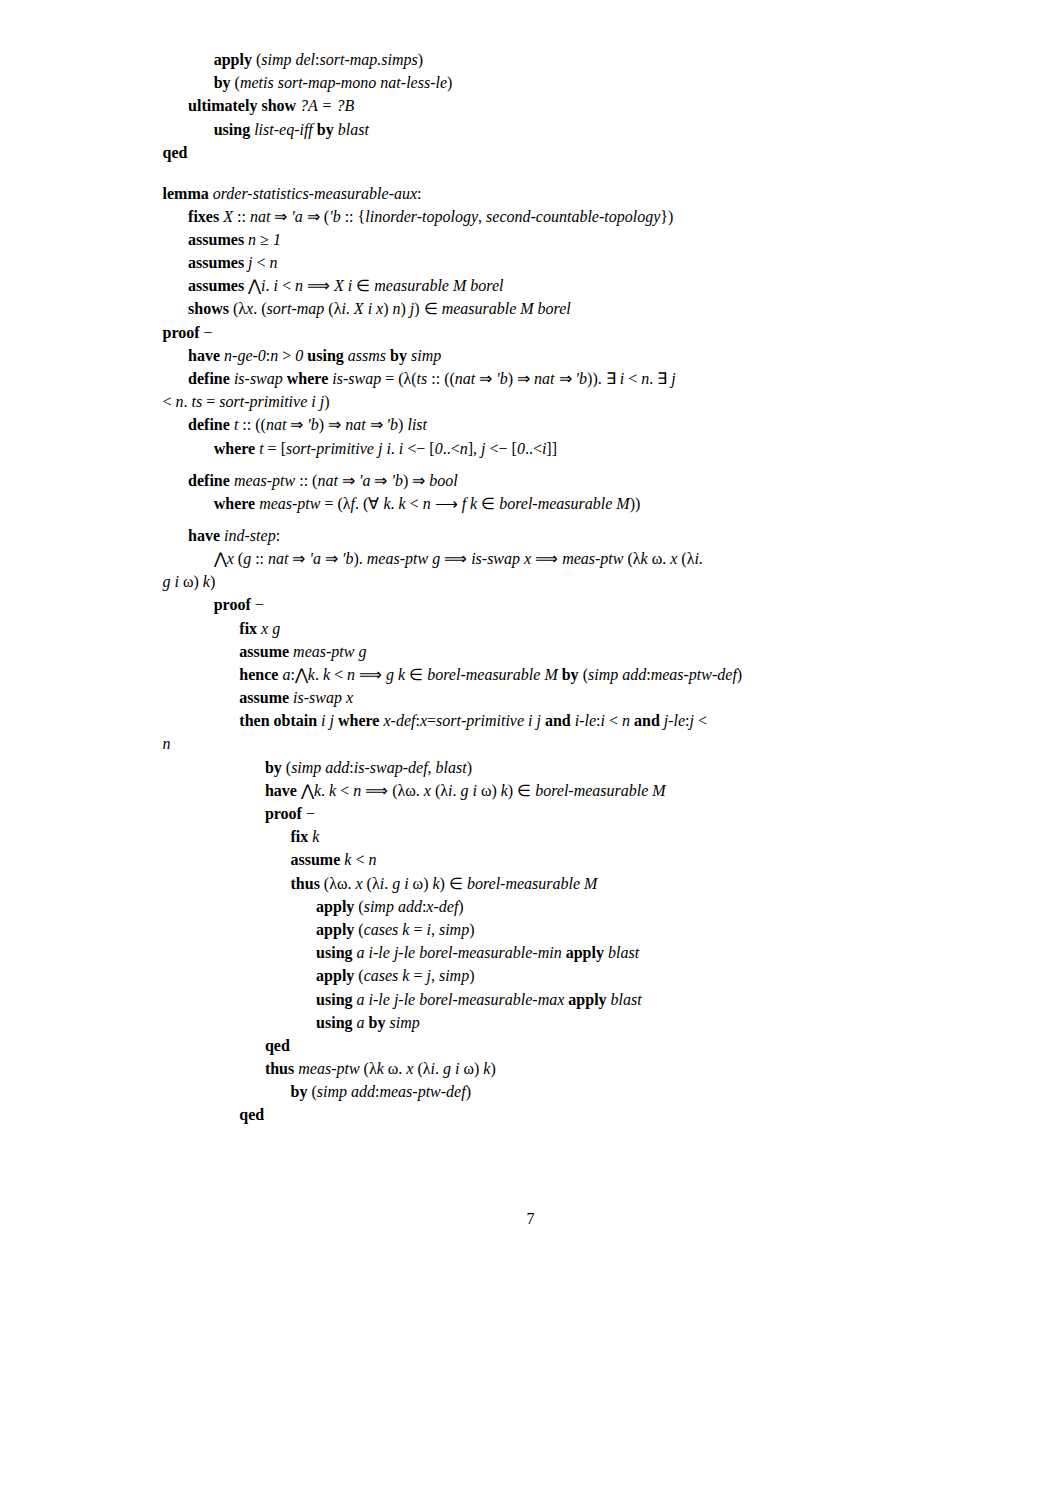apply (simp del:sort-map.simps)
by (metis sort-map-mono nat-less-le)
ultimately show ?A = ?B
using list-eq-iff by blast
qed
lemma order-statistics-measurable-aux:
fixes X :: nat ⇒ ′a ⇒ (′b :: {linorder-topology, second-countable-topology})
assumes n ≥ 1
assumes j < n
assumes ⋀i. i < n ⟹ X i ∈ measurable M borel
shows (λx. (sort-map (λi. X i x) n) j) ∈ measurable M borel
proof −
have n-ge-0:n > 0 using assms by simp
define is-swap where is-swap = (λ(ts :: ((nat ⇒ ′b) ⇒ nat ⇒ ′b)). ∃ i < n. ∃ j
< n. ts = sort-primitive i j)
define t :: ((nat ⇒ ′b) ⇒ nat ⇒ ′b) list
where t = [sort-primitive j i. i <− [0..<n], j <− [0..<i]]
define meas-ptw :: (nat ⇒ ′a ⇒ ′b) ⇒ bool
where meas-ptw = (λf. (∀ k. k < n ⟶ f k ∈ borel-measurable M))
have ind-step:
⋀x (g :: nat ⇒ ′a ⇒ ′b). meas-ptw g ⟹ is-swap x ⟹ meas-ptw (λk ω. x (λi.
g i ω) k)
proof −
fix x g
assume meas-ptw g
hence a:⋀k. k < n ⟹ g k ∈ borel-measurable M by (simp add:meas-ptw-def)
assume is-swap x
then obtain i j where x-def:x=sort-primitive i j and i-le:i < n and j-le:j <
n
by (simp add:is-swap-def, blast)
have ⋀k. k < n ⟹ (λω. x (λi. g i ω) k) ∈ borel-measurable M
proof −
fix k
assume k < n
thus (λω. x (λi. g i ω) k) ∈ borel-measurable M
apply (simp add:x-def)
apply (cases k = i, simp)
using a i-le j-le borel-measurable-min apply blast
apply (cases k = j, simp)
using a i-le j-le borel-measurable-max apply blast
using a by simp
qed
thus meas-ptw (λk ω. x (λi. g i ω) k)
by (simp add:meas-ptw-def)
qed
7